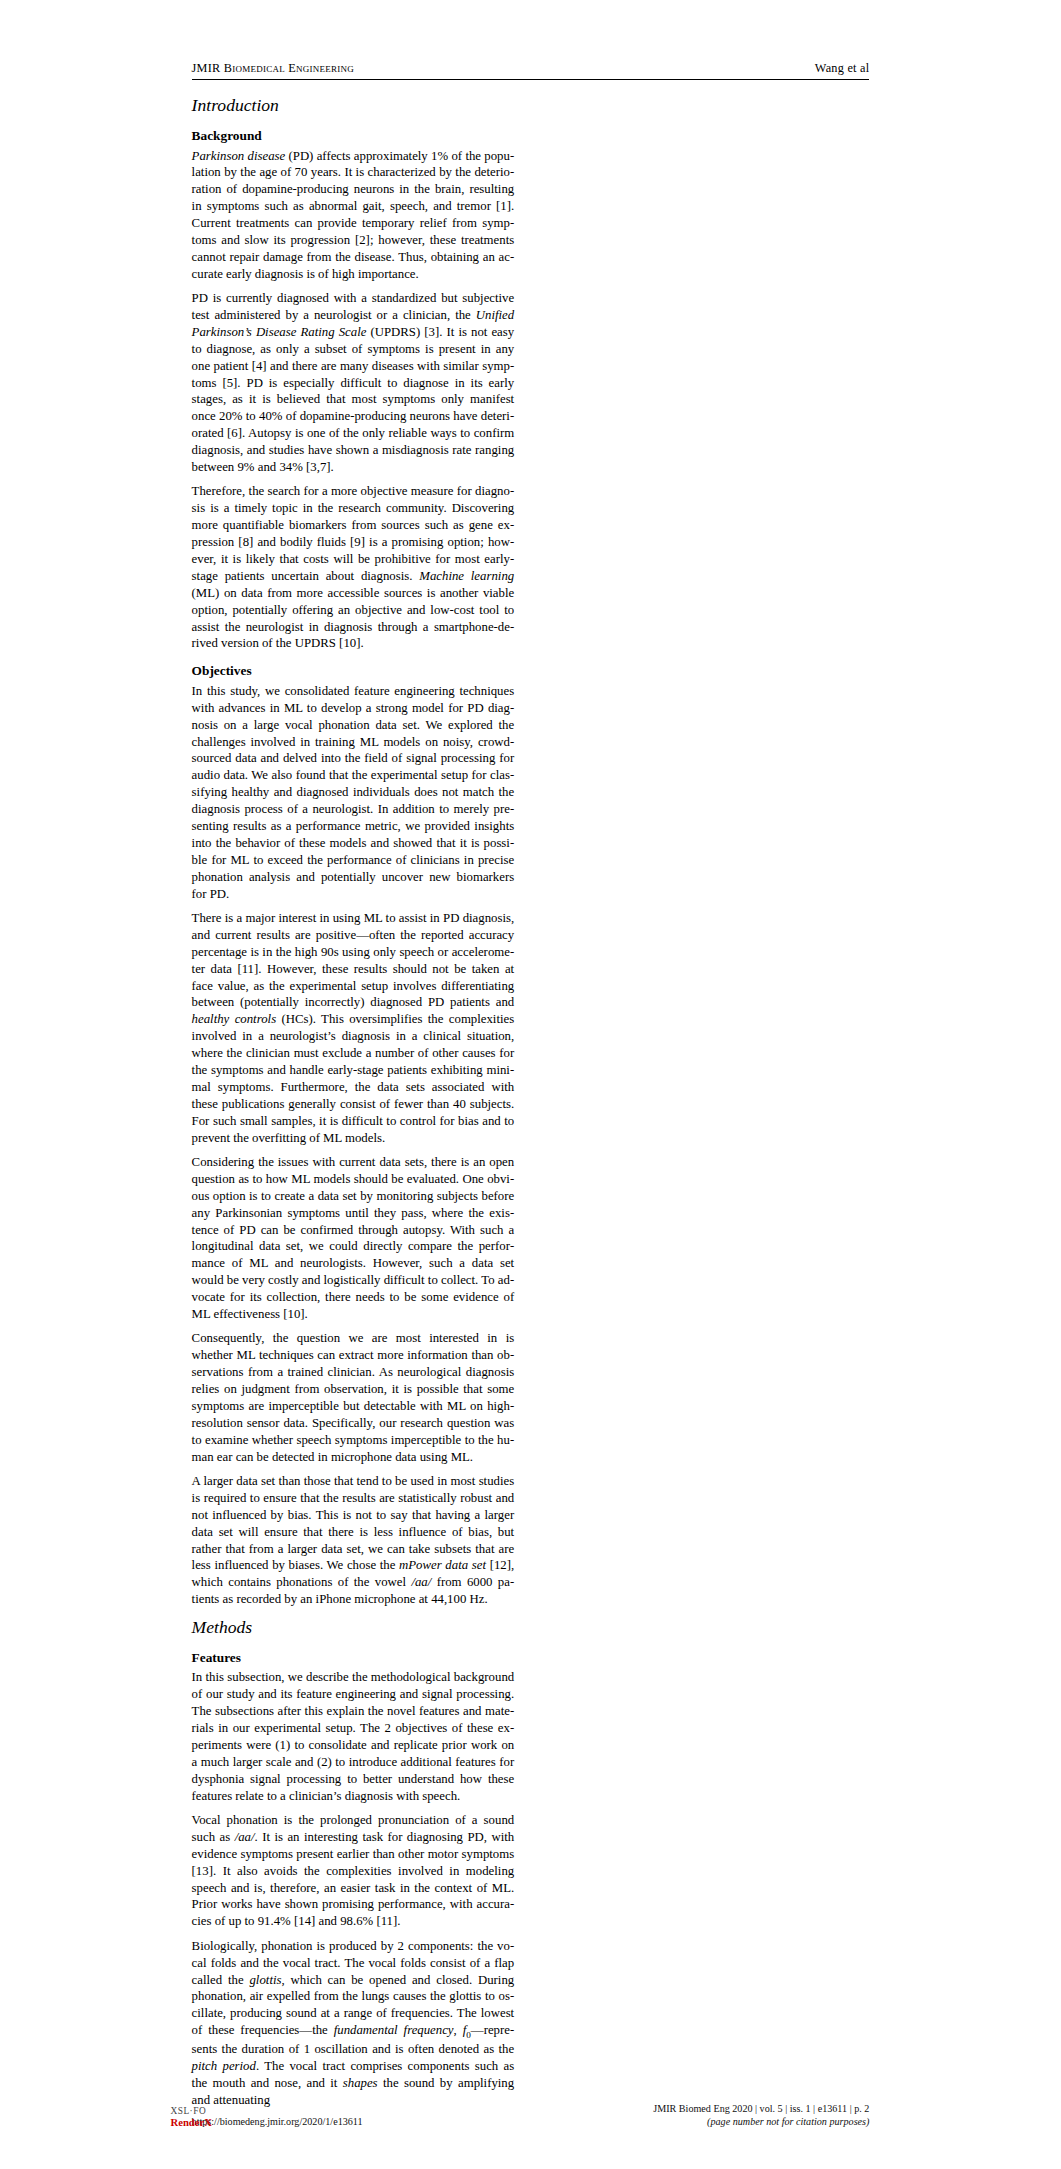JMIR Biomedical Engineering
Wang et al
Introduction
Background
Parkinson disease (PD) affects approximately 1% of the population by the age of 70 years. It is characterized by the deterioration of dopamine-producing neurons in the brain, resulting in symptoms such as abnormal gait, speech, and tremor [1]. Current treatments can provide temporary relief from symptoms and slow its progression [2]; however, these treatments cannot repair damage from the disease. Thus, obtaining an accurate early diagnosis is of high importance.
PD is currently diagnosed with a standardized but subjective test administered by a neurologist or a clinician, the Unified Parkinson’s Disease Rating Scale (UPDRS) [3]. It is not easy to diagnose, as only a subset of symptoms is present in any one patient [4] and there are many diseases with similar symptoms [5]. PD is especially difficult to diagnose in its early stages, as it is believed that most symptoms only manifest once 20% to 40% of dopamine-producing neurons have deteriorated [6]. Autopsy is one of the only reliable ways to confirm diagnosis, and studies have shown a misdiagnosis rate ranging between 9% and 34% [3,7].
Therefore, the search for a more objective measure for diagnosis is a timely topic in the research community. Discovering more quantifiable biomarkers from sources such as gene expression [8] and bodily fluids [9] is a promising option; however, it is likely that costs will be prohibitive for most early-stage patients uncertain about diagnosis. Machine learning (ML) on data from more accessible sources is another viable option, potentially offering an objective and low-cost tool to assist the neurologist in diagnosis through a smartphone-derived version of the UPDRS [10].
Objectives
In this study, we consolidated feature engineering techniques with advances in ML to develop a strong model for PD diagnosis on a large vocal phonation data set. We explored the challenges involved in training ML models on noisy, crowdsourced data and delved into the field of signal processing for audio data. We also found that the experimental setup for classifying healthy and diagnosed individuals does not match the diagnosis process of a neurologist. In addition to merely presenting results as a performance metric, we provided insights into the behavior of these models and showed that it is possible for ML to exceed the performance of clinicians in precise phonation analysis and potentially uncover new biomarkers for PD.
There is a major interest in using ML to assist in PD diagnosis, and current results are positive—often the reported accuracy percentage is in the high 90s using only speech or accelerometer data [11]. However, these results should not be taken at face value, as the experimental setup involves differentiating between (potentially incorrectly) diagnosed PD patients and healthy controls (HCs). This oversimplifies the complexities involved in a neurologist’s diagnosis in a clinical situation, where the clinician must exclude a number of other causes for the symptoms and handle early-stage patients exhibiting minimal symptoms. Furthermore, the data sets associated with these publications generally consist of fewer than 40 subjects. For such small samples, it is difficult to control for bias and to prevent the overfitting of ML models.
Considering the issues with current data sets, there is an open question as to how ML models should be evaluated. One obvious option is to create a data set by monitoring subjects before any Parkinsonian symptoms until they pass, where the existence of PD can be confirmed through autopsy. With such a longitudinal data set, we could directly compare the performance of ML and neurologists. However, such a data set would be very costly and logistically difficult to collect. To advocate for its collection, there needs to be some evidence of ML effectiveness [10].
Consequently, the question we are most interested in is whether ML techniques can extract more information than observations from a trained clinician. As neurological diagnosis relies on judgment from observation, it is possible that some symptoms are imperceptible but detectable with ML on high-resolution sensor data. Specifically, our research question was to examine whether speech symptoms imperceptible to the human ear can be detected in microphone data using ML.
A larger data set than those that tend to be used in most studies is required to ensure that the results are statistically robust and not influenced by bias. This is not to say that having a larger data set will ensure that there is less influence of bias, but rather that from a larger data set, we can take subsets that are less influenced by biases. We chose the mPower data set [12], which contains phonations of the vowel /aa/ from 6000 patients as recorded by an iPhone microphone at 44,100 Hz.
Methods
Features
In this subsection, we describe the methodological background of our study and its feature engineering and signal processing. The subsections after this explain the novel features and materials in our experimental setup. The 2 objectives of these experiments were (1) to consolidate and replicate prior work on a much larger scale and (2) to introduce additional features for dysphonia signal processing to better understand how these features relate to a clinician’s diagnosis with speech.
Vocal phonation is the prolonged pronunciation of a sound such as /aa/. It is an interesting task for diagnosing PD, with evidence symptoms present earlier than other motor symptoms [13]. It also avoids the complexities involved in modeling speech and is, therefore, an easier task in the context of ML. Prior works have shown promising performance, with accuracies of up to 91.4% [14] and 98.6% [11].
Biologically, phonation is produced by 2 components: the vocal folds and the vocal tract. The vocal folds consist of a flap called the glottis, which can be opened and closed. During phonation, air expelled from the lungs causes the glottis to oscillate, producing sound at a range of frequencies. The lowest of these frequencies—the fundamental frequency, f0—represents the duration of 1 oscillation and is often denoted as the pitch period. The vocal tract comprises components such as the mouth and nose, and it shapes the sound by amplifying and attenuating
https://biomedeng.jmir.org/2020/1/e13611
JMIR Biomed Eng 2020 | vol. 5 | iss. 1 | e13611 | p. 2
(page number not for citation purposes)
XSL·FO
Render X